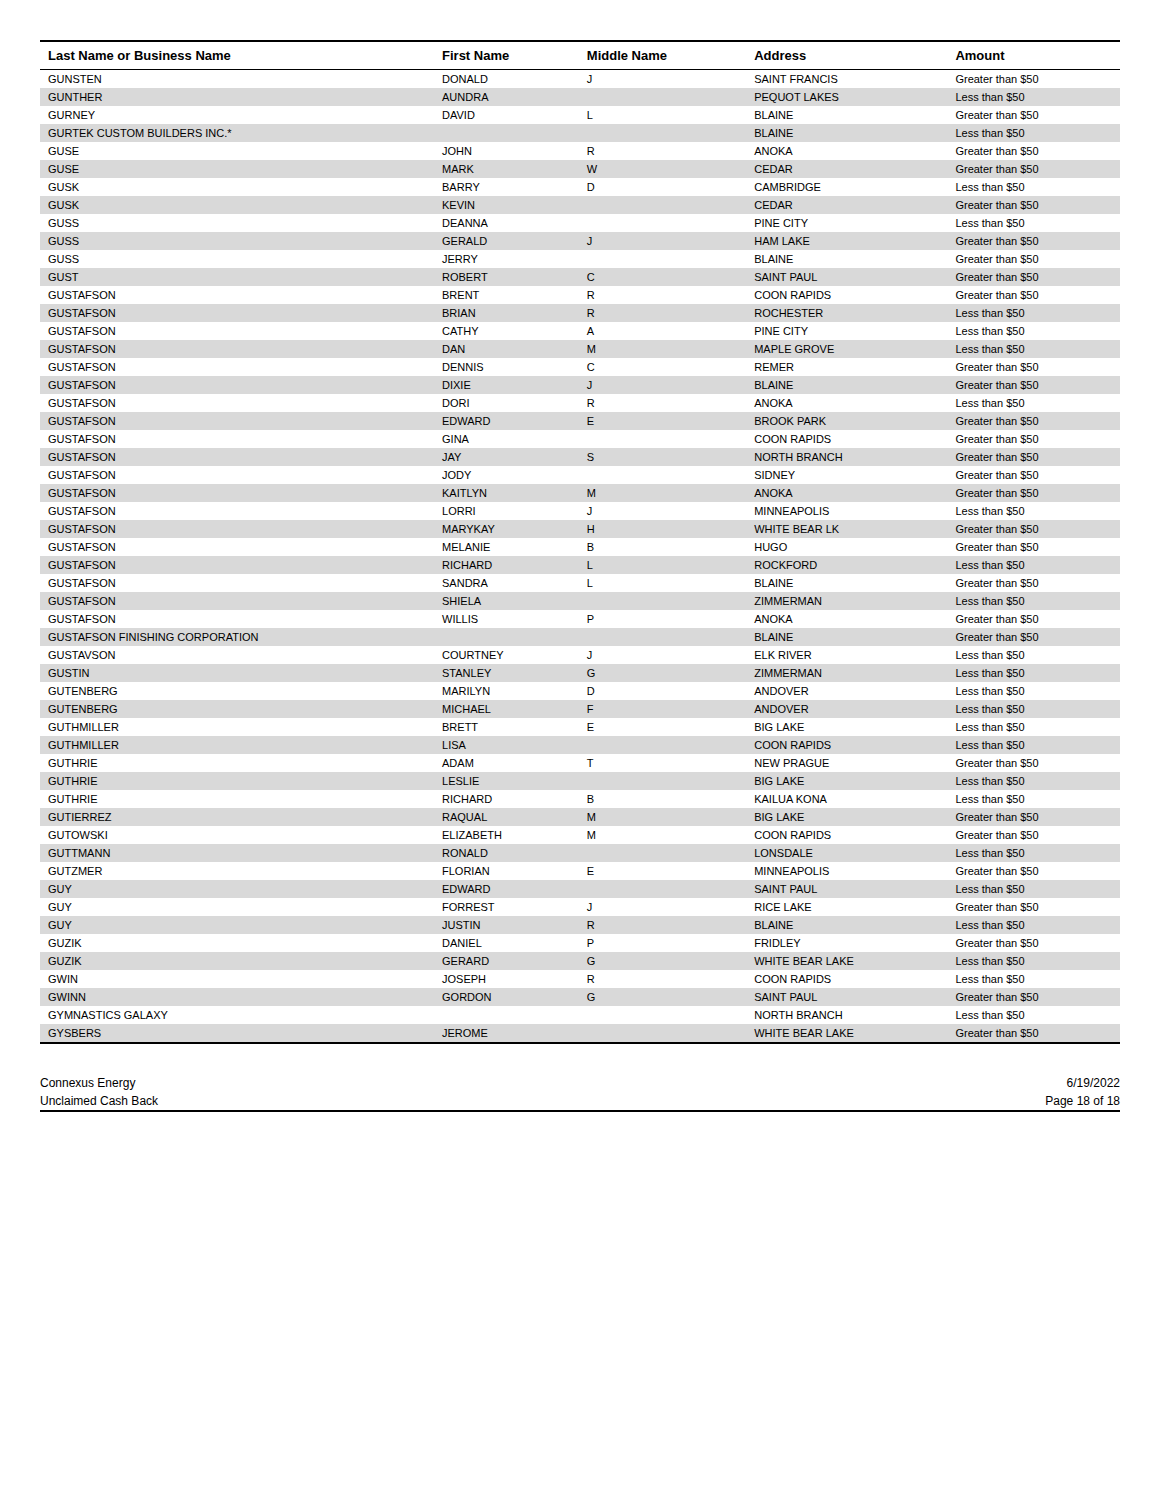| Last Name or Business Name | First Name | Middle Name | Address | Amount |
| --- | --- | --- | --- | --- |
| GUNSTEN | DONALD | J | SAINT FRANCIS | Greater than $50 |
| GUNTHER | AUNDRA | | PEQUOT LAKES | Less than $50 |
| GURNEY | DAVID | L | BLAINE | Greater than $50 |
| GURTEK CUSTOM BUILDERS INC.* | | | BLAINE | Less than $50 |
| GUSE | JOHN | R | ANOKA | Greater than $50 |
| GUSE | MARK | W | CEDAR | Greater than $50 |
| GUSK | BARRY | D | CAMBRIDGE | Less than $50 |
| GUSK | KEVIN | | CEDAR | Greater than $50 |
| GUSS | DEANNA | | PINE CITY | Less than $50 |
| GUSS | GERALD | J | HAM LAKE | Greater than $50 |
| GUSS | JERRY | | BLAINE | Greater than $50 |
| GUST | ROBERT | C | SAINT PAUL | Greater than $50 |
| GUSTAFSON | BRENT | R | COON RAPIDS | Greater than $50 |
| GUSTAFSON | BRIAN | R | ROCHESTER | Less than $50 |
| GUSTAFSON | CATHY | A | PINE CITY | Less than $50 |
| GUSTAFSON | DAN | M | MAPLE GROVE | Less than $50 |
| GUSTAFSON | DENNIS | C | REMER | Greater than $50 |
| GUSTAFSON | DIXIE | J | BLAINE | Greater than $50 |
| GUSTAFSON | DORI | R | ANOKA | Less than $50 |
| GUSTAFSON | EDWARD | E | BROOK PARK | Greater than $50 |
| GUSTAFSON | GINA | | COON RAPIDS | Greater than $50 |
| GUSTAFSON | JAY | S | NORTH BRANCH | Greater than $50 |
| GUSTAFSON | JODY | | SIDNEY | Greater than $50 |
| GUSTAFSON | KAITLYN | M | ANOKA | Greater than $50 |
| GUSTAFSON | LORRI | J | MINNEAPOLIS | Less than $50 |
| GUSTAFSON | MARYKAY | H | WHITE BEAR LK | Greater than $50 |
| GUSTAFSON | MELANIE | B | HUGO | Greater than $50 |
| GUSTAFSON | RICHARD | L | ROCKFORD | Less than $50 |
| GUSTAFSON | SANDRA | L | BLAINE | Greater than $50 |
| GUSTAFSON | SHIELA | | ZIMMERMAN | Less than $50 |
| GUSTAFSON | WILLIS | P | ANOKA | Greater than $50 |
| GUSTAFSON FINISHING CORPORATION | | | BLAINE | Greater than $50 |
| GUSTAVSON | COURTNEY | J | ELK RIVER | Less than $50 |
| GUSTIN | STANLEY | G | ZIMMERMAN | Less than $50 |
| GUTENBERG | MARILYN | D | ANDOVER | Less than $50 |
| GUTENBERG | MICHAEL | F | ANDOVER | Less than $50 |
| GUTHMILLER | BRETT | E | BIG LAKE | Less than $50 |
| GUTHMILLER | LISA | | COON RAPIDS | Less than $50 |
| GUTHRIE | ADAM | T | NEW PRAGUE | Greater than $50 |
| GUTHRIE | LESLIE | | BIG LAKE | Less than $50 |
| GUTHRIE | RICHARD | B | KAILUA KONA | Less than $50 |
| GUTIERREZ | RAQUAL | M | BIG LAKE | Greater than $50 |
| GUTOWSKI | ELIZABETH | M | COON RAPIDS | Greater than $50 |
| GUTTMANN | RONALD | | LONSDALE | Less than $50 |
| GUTZMER | FLORIAN | E | MINNEAPOLIS | Greater than $50 |
| GUY | EDWARD | | SAINT PAUL | Less than $50 |
| GUY | FORREST | J | RICE LAKE | Greater than $50 |
| GUY | JUSTIN | R | BLAINE | Less than $50 |
| GUZIK | DANIEL | P | FRIDLEY | Greater than $50 |
| GUZIK | GERARD | G | WHITE BEAR LAKE | Less than $50 |
| GWIN | JOSEPH | R | COON RAPIDS | Less than $50 |
| GWINN | GORDON | G | SAINT PAUL | Greater than $50 |
| GYMNASTICS GALAXY | | | NORTH BRANCH | Less than $50 |
| GYSBERS | JEROME | | WHITE BEAR LAKE | Greater than $50 |
| Connexus Energy | 6/19/2022 |
| Unclaimed Cash Back | Page 18 of 18 |